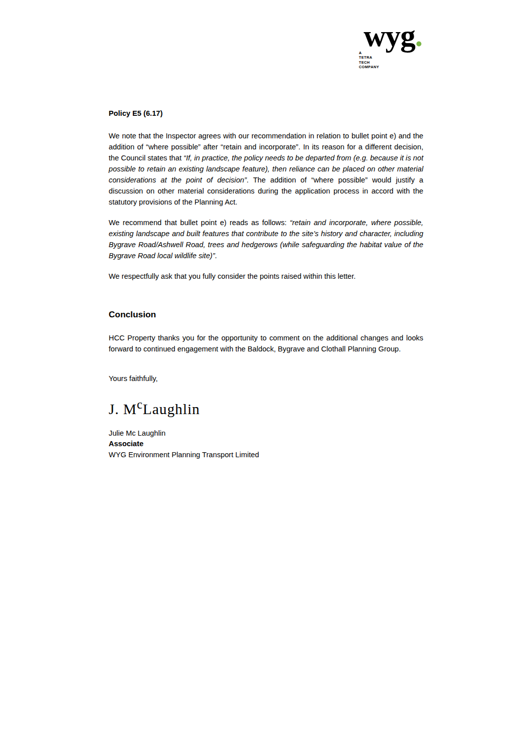wyg.
A
TETRA
TECH
COMPANY
Policy E5 (6.17)
We note that the Inspector agrees with our recommendation in relation to bullet point e) and the addition of “where possible” after “retain and incorporate”. In its reason for a different decision, the Council states that “If, in practice, the policy needs to be departed from (e.g. because it is not possible to retain an existing landscape feature), then reliance can be placed on other material considerations at the point of decision”. The addition of “where possible” would justify a discussion on other material considerations during the application process in accord with the statutory provisions of the Planning Act.
We recommend that bullet point e) reads as follows: “retain and incorporate, where possible, existing landscape and built features that contribute to the site’s history and character, including Bygrave Road/Ashwell Road, trees and hedgerows (while safeguarding the habitat value of the Bygrave Road local wildlife site)”.
We respectfully ask that you fully consider the points raised within this letter.
Conclusion
HCC Property thanks you for the opportunity to comment on the additional changes and looks forward to continued engagement with the Baldock, Bygrave and Clothall Planning Group.
Yours faithfully,
J. McLaughlin
Julie Mc Laughlin
Associate
WYG Environment Planning Transport Limited